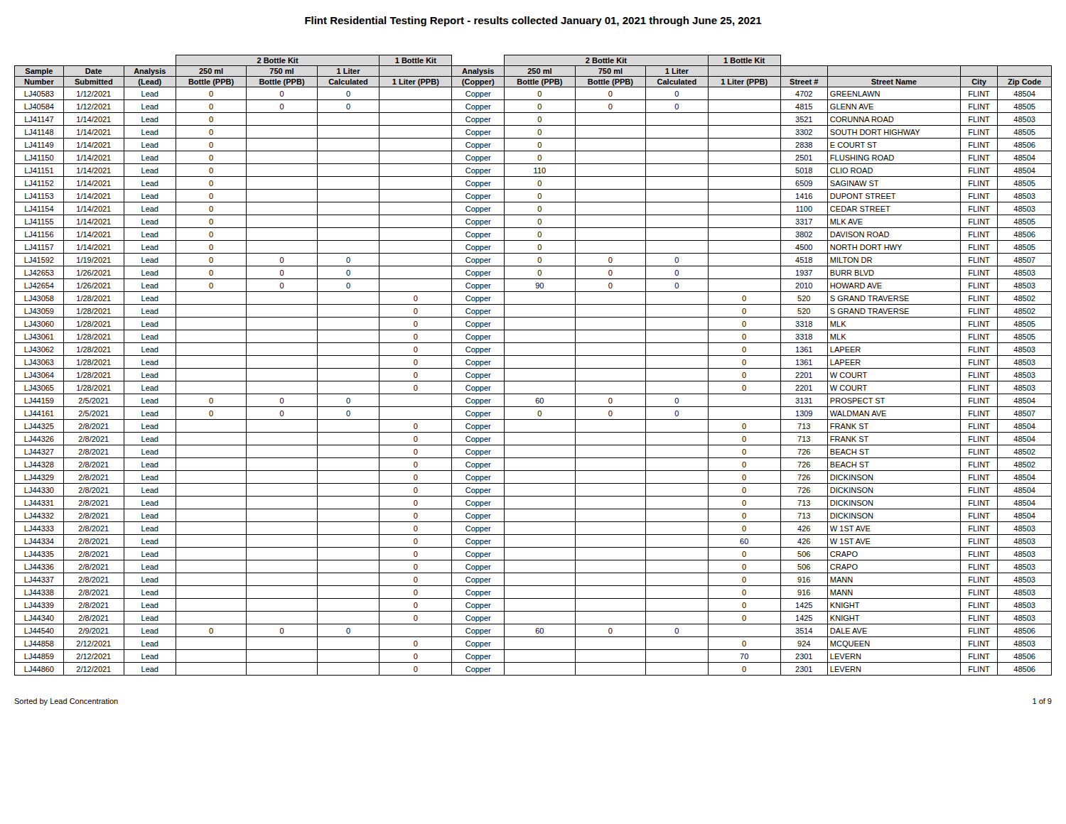Flint Residential Testing Report - results collected January 01, 2021 through June 25, 2021
| | | | 2 Bottle Kit | 1 Bottle Kit | | 2 Bottle Kit | 1 Bottle Kit | | | | |
| --- | --- | --- | --- | --- | --- | --- | --- | --- | --- | --- | --- |
| Sample | Date | Analysis | 250 ml | 750 ml | 1 Liter | | Analysis | 250 ml | 750 ml | 1 Liter | | | | | |
| Number | Submitted | (Lead) | Bottle (PPB) | Bottle (PPB) | Calculated | 1 Liter (PPB) | (Copper) | Bottle (PPB) | Bottle (PPB) | Calculated | 1 Liter (PPB) | Street # | Street Name | City | Zip Code |
| LJ40583 | 1/12/2021 | Lead | 0 | 0 | 0 | | Copper | 0 | 0 | 0 | | 4702 | GREENLAWN | FLINT | 48504 |
| LJ40584 | 1/12/2021 | Lead | 0 | 0 | 0 | | Copper | 0 | 0 | 0 | | 4815 | GLENN AVE | FLINT | 48505 |
| LJ41147 | 1/14/2021 | Lead | 0 | | | | Copper | 0 | | | | 3521 | CORUNNA ROAD | FLINT | 48503 |
| LJ41148 | 1/14/2021 | Lead | 0 | | | | Copper | 0 | | | | 3302 | SOUTH DORT HIGHWAY | FLINT | 48505 |
| LJ41149 | 1/14/2021 | Lead | 0 | | | | Copper | 0 | | | | 2838 | E COURT ST | FLINT | 48506 |
| LJ41150 | 1/14/2021 | Lead | 0 | | | | Copper | 0 | | | | 2501 | FLUSHING ROAD | FLINT | 48504 |
| LJ41151 | 1/14/2021 | Lead | 0 | | | | Copper | 110 | | | | 5018 | CLIO ROAD | FLINT | 48504 |
| LJ41152 | 1/14/2021 | Lead | 0 | | | | Copper | 0 | | | | 6509 | SAGINAW ST | FLINT | 48505 |
| LJ41153 | 1/14/2021 | Lead | 0 | | | | Copper | 0 | | | | 1416 | DUPONT STREET | FLINT | 48503 |
| LJ41154 | 1/14/2021 | Lead | 0 | | | | Copper | 0 | | | | 1100 | CEDAR STREET | FLINT | 48503 |
| LJ41155 | 1/14/2021 | Lead | 0 | | | | Copper | 0 | | | | 3317 | MLK AVE | FLINT | 48505 |
| LJ41156 | 1/14/2021 | Lead | 0 | | | | Copper | 0 | | | | 3802 | DAVISON ROAD | FLINT | 48506 |
| LJ41157 | 1/14/2021 | Lead | 0 | | | | Copper | 0 | | | | 4500 | NORTH DORT HWY | FLINT | 48505 |
| LJ41592 | 1/19/2021 | Lead | 0 | 0 | 0 | | Copper | 0 | 0 | 0 | | 4518 | MILTON DR | FLINT | 48507 |
| LJ42653 | 1/26/2021 | Lead | 0 | 0 | 0 | | Copper | 0 | 0 | 0 | | 1937 | BURR BLVD | FLINT | 48503 |
| LJ42654 | 1/26/2021 | Lead | 0 | 0 | 0 | | Copper | 90 | 0 | 0 | | 2010 | HOWARD AVE | FLINT | 48503 |
| LJ43058 | 1/28/2021 | Lead | | | | 0 | Copper | | | | 0 | 520 | S GRAND TRAVERSE | FLINT | 48502 |
| LJ43059 | 1/28/2021 | Lead | | | | 0 | Copper | | | | 0 | 520 | S GRAND TRAVERSE | FLINT | 48502 |
| LJ43060 | 1/28/2021 | Lead | | | | 0 | Copper | | | | 0 | 3318 | MLK | FLINT | 48505 |
| LJ43061 | 1/28/2021 | Lead | | | | 0 | Copper | | | | 0 | 3318 | MLK | FLINT | 48505 |
| LJ43062 | 1/28/2021 | Lead | | | | 0 | Copper | | | | 0 | 1361 | LAPEER | FLINT | 48503 |
| LJ43063 | 1/28/2021 | Lead | | | | 0 | Copper | | | | 0 | 1361 | LAPEER | FLINT | 48503 |
| LJ43064 | 1/28/2021 | Lead | | | | 0 | Copper | | | | 0 | 2201 | W COURT | FLINT | 48503 |
| LJ43065 | 1/28/2021 | Lead | | | | 0 | Copper | | | | 0 | 2201 | W COURT | FLINT | 48503 |
| LJ44159 | 2/5/2021 | Lead | 0 | 0 | 0 | | Copper | 60 | 0 | 0 | | 3131 | PROSPECT ST | FLINT | 48504 |
| LJ44161 | 2/5/2021 | Lead | 0 | 0 | 0 | | Copper | 0 | 0 | 0 | | 1309 | WALDMAN AVE | FLINT | 48507 |
| LJ44325 | 2/8/2021 | Lead | | | | 0 | Copper | | | | 0 | 713 | FRANK ST | FLINT | 48504 |
| LJ44326 | 2/8/2021 | Lead | | | | 0 | Copper | | | | 0 | 713 | FRANK ST | FLINT | 48504 |
| LJ44327 | 2/8/2021 | Lead | | | | 0 | Copper | | | | 0 | 726 | BEACH ST | FLINT | 48502 |
| LJ44328 | 2/8/2021 | Lead | | | | 0 | Copper | | | | 0 | 726 | BEACH ST | FLINT | 48502 |
| LJ44329 | 2/8/2021 | Lead | | | | 0 | Copper | | | | 0 | 726 | DICKINSON | FLINT | 48504 |
| LJ44330 | 2/8/2021 | Lead | | | | 0 | Copper | | | | 0 | 726 | DICKINSON | FLINT | 48504 |
| LJ44331 | 2/8/2021 | Lead | | | | 0 | Copper | | | | 0 | 713 | DICKINSON | FLINT | 48504 |
| LJ44332 | 2/8/2021 | Lead | | | | 0 | Copper | | | | 0 | 713 | DICKINSON | FLINT | 48504 |
| LJ44333 | 2/8/2021 | Lead | | | | 0 | Copper | | | | 0 | 426 | W 1ST AVE | FLINT | 48503 |
| LJ44334 | 2/8/2021 | Lead | | | | 0 | Copper | | | | 60 | 426 | W 1ST AVE | FLINT | 48503 |
| LJ44335 | 2/8/2021 | Lead | | | | 0 | Copper | | | | 0 | 506 | CRAPO | FLINT | 48503 |
| LJ44336 | 2/8/2021 | Lead | | | | 0 | Copper | | | | 0 | 506 | CRAPO | FLINT | 48503 |
| LJ44337 | 2/8/2021 | Lead | | | | 0 | Copper | | | | 0 | 916 | MANN | FLINT | 48503 |
| LJ44338 | 2/8/2021 | Lead | | | | 0 | Copper | | | | 0 | 916 | MANN | FLINT | 48503 |
| LJ44339 | 2/8/2021 | Lead | | | | 0 | Copper | | | | 0 | 1425 | KNIGHT | FLINT | 48503 |
| LJ44340 | 2/8/2021 | Lead | | | | 0 | Copper | | | | 0 | 1425 | KNIGHT | FLINT | 48503 |
| LJ44540 | 2/9/2021 | Lead | 0 | 0 | 0 | | Copper | 60 | 0 | 0 | | 3514 | DALE AVE | FLINT | 48506 |
| LJ44858 | 2/12/2021 | Lead | | | | 0 | Copper | | | | 0 | 924 | MCQUEEN | FLINT | 48503 |
| LJ44859 | 2/12/2021 | Lead | | | | 0 | Copper | | | | 70 | 2301 | LEVERN | FLINT | 48506 |
| LJ44860 | 2/12/2021 | Lead | | | | 0 | Copper | | | | 0 | 2301 | LEVERN | FLINT | 48506 |
Sorted by Lead Concentration 1 of 9